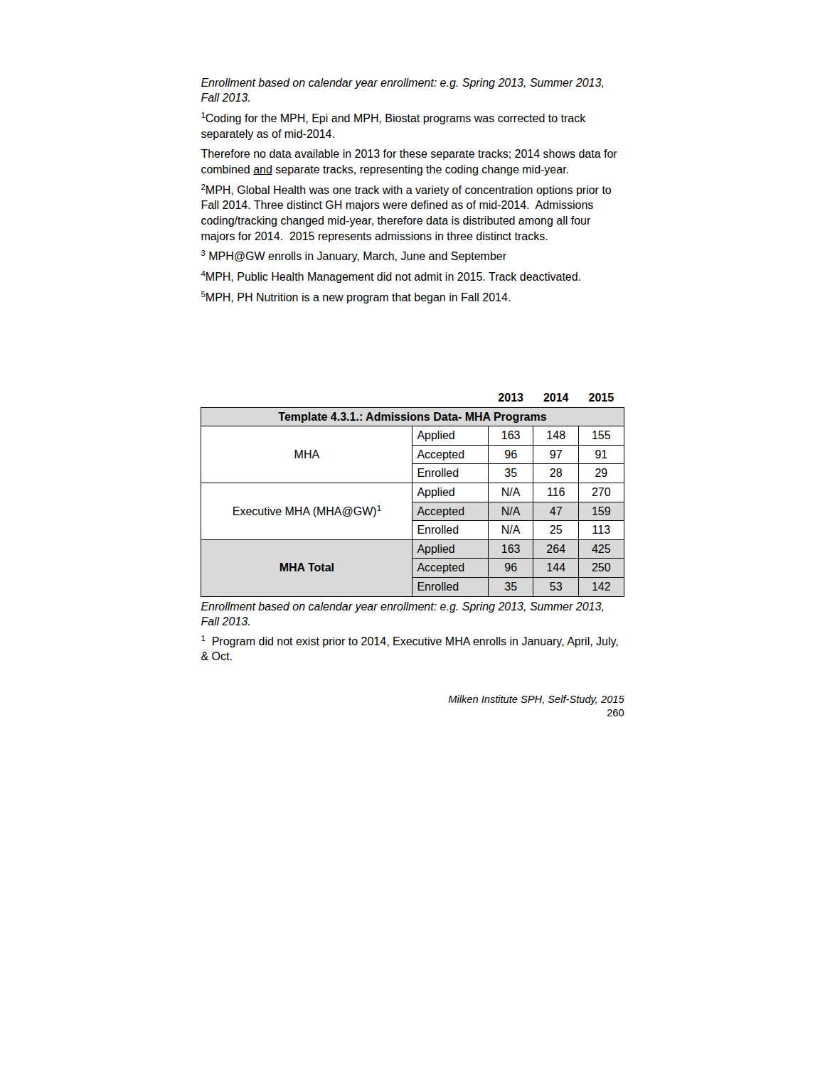Enrollment based on calendar year enrollment: e.g. Spring 2013, Summer 2013, Fall 2013.
1Coding for the MPH, Epi and MPH, Biostat programs was corrected to track separately as of mid-2014.
Therefore no data available in 2013 for these separate tracks; 2014 shows data for combined and separate tracks, representing the coding change mid-year.
2MPH, Global Health was one track with a variety of concentration options prior to Fall 2014. Three distinct GH majors were defined as of mid-2014. Admissions coding/tracking changed mid-year, therefore data is distributed among all four majors for 2014. 2015 represents admissions in three distinct tracks.
3 MPH@GW enrolls in January, March, June and September
4MPH, Public Health Management did not admit in 2015. Track deactivated.
5MPH, PH Nutrition is a new program that began in Fall 2014.
| | 2013 | 2014 | 2015 |
| Template 4.3.1.: Admissions Data- MHA Programs |
| MHA | Applied | 163 | 148 | 155 |
| Accepted | 96 | 97 | 91 |
| Enrolled | 35 | 28 | 29 |
| Executive MHA (MHA@GW) 1 | Applied | N/A | 116 | 270 |
| Accepted | N/A | 47 | 159 |
| Enrolled | N/A | 25 | 113 |
| MHA Total | Applied | 163 | 264 | 425 |
| Accepted | 96 | 144 | 250 |
| Enrolled | 35 | 53 | 142 |
Enrollment based on calendar year enrollment: e.g. Spring 2013, Summer 2013, Fall 2013.
1 Program did not exist prior to 2014, Executive MHA enrolls in January, April, July, & Oct.
Milken Institute SPH, Self-Study, 2015
260